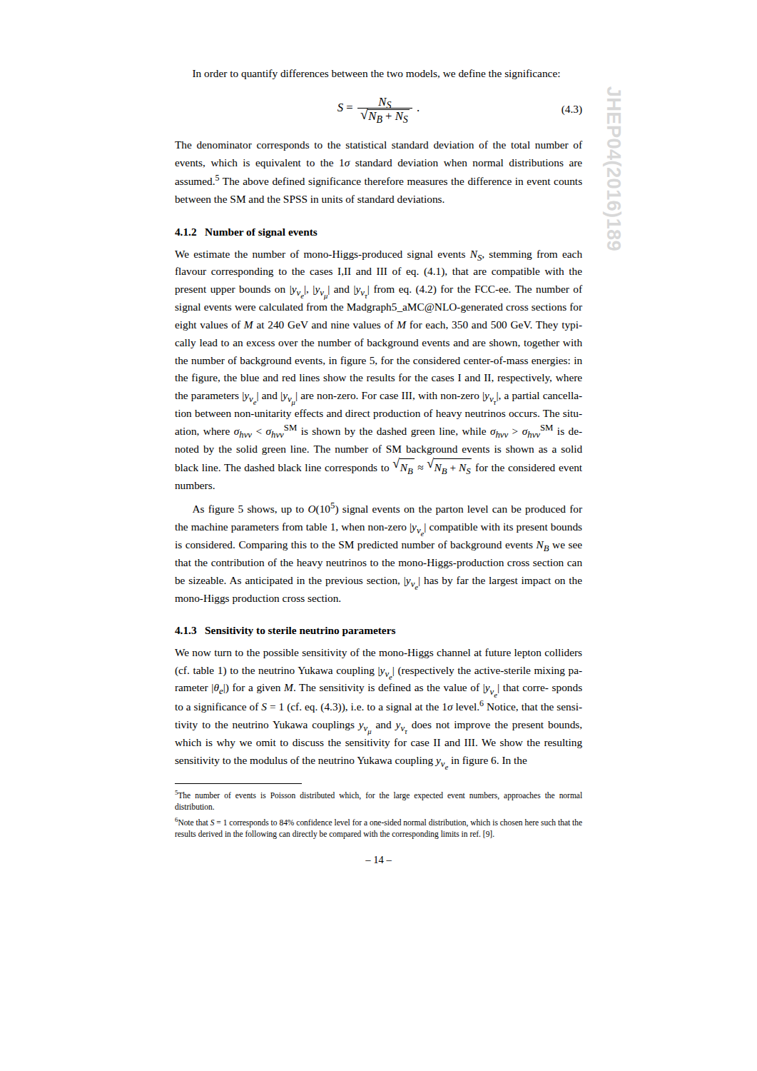JHEP04(2016)189
In order to quantify differences between the two models, we define the significance:
S = NS NB + NS . (4.3)
The denominator corresponds to the statistical standard deviation of the total number of events, which is equivalent to the 1σ standard deviation when normal distributions are assumed.5 The above defined significance therefore measures the difference in event counts between the SM and the SPSS in units of standard deviations.
4.1.2 Number of signal events
We estimate the number of mono-Higgs-produced signal events NS, stemming from each flavour corresponding to the cases I,II and III of eq. (4.1), that are compatible with the present upper bounds on |yνe|, |yνμ| and |yντ| from eq. (4.2) for the FCC-ee. The number of signal events were calculated from the Madgraph5_aMC@NLO-generated cross sections for eight values of M at 240 GeV and nine values of M for each, 350 and 500 GeV. They typi- cally lead to an excess over the number of background events and are shown, together with the number of background events, in figure 5, for the considered center-of-mass energies: in the figure, the blue and red lines show the results for the cases I and II, respectively, where the parameters |yνe| and |yνμ| are non-zero. For case III, with non-zero |yντ|, a partial cancellation between non-unitarity effects and direct production of heavy neutrinos occurs. The situation, where σhνν < σhννSM is shown by the dashed green line, while σhνν > σhννSM is denoted by the solid green line. The number of SM background events is shown as a solid black line. The dashed black line corresponds to NB ≈ NB + NS for the considered event numbers.
As figure 5 shows, up to O(105) signal events on the parton level can be produced for the machine parameters from table 1, when non-zero |yνe| compatible with its present bounds is considered. Comparing this to the SM predicted number of background events NB we see that the contribution of the heavy neutrinos to the mono-Higgs-production cross section can be sizeable. As anticipated in the previous section, |yνe| has by far the largest impact on the mono-Higgs production cross section.
4.1.3 Sensitivity to sterile neutrino parameters
We now turn to the possible sensitivity of the mono-Higgs channel at future lepton colliders (cf. table 1) to the neutrino Yukawa coupling |yνe| (respectively the active-sterile mixing parameter |θe|) for a given M. The sensitivity is defined as the value of |yνe| that corre- sponds to a significance of S = 1 (cf. eq. (4.3)), i.e. to a signal at the 1σ level.6 Notice, that the sensitivity to the neutrino Yukawa couplings yνμ and yντ does not improve the present bounds, which is why we omit to discuss the sensitivity for case II and III. We show the resulting sensitivity to the modulus of the neutrino Yukawa coupling yνe in figure 6. In the
5 The number of events is Poisson distributed which, for the large expected event numbers, approaches the normal distribution.
6 Note that S = 1 corresponds to 84% confidence level for a one-sided normal distribution, which is chosen here such that the results derived in the following can directly be compared with the corresponding limits in ref. [9].
– 14 –